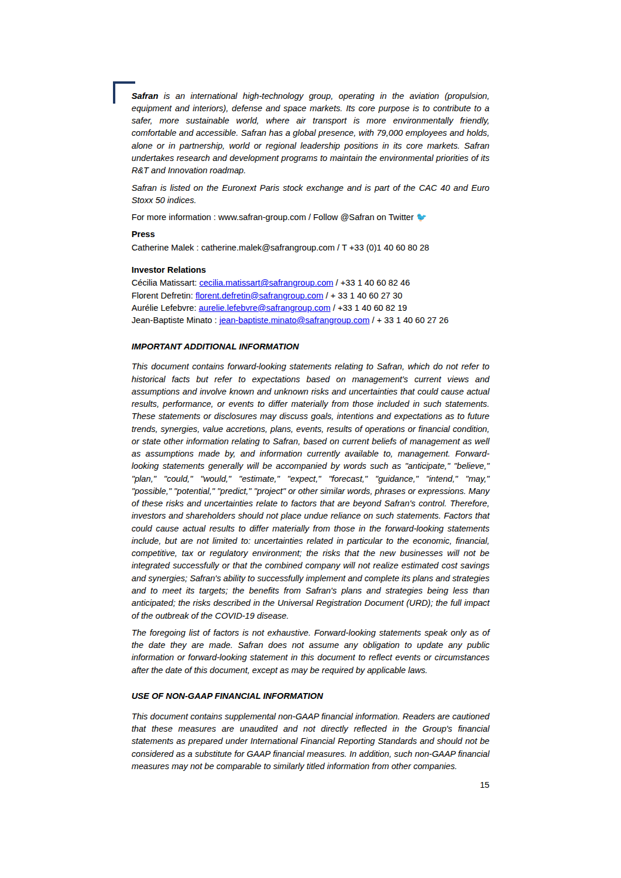Safran is an international high-technology group, operating in the aviation (propulsion, equipment and interiors), defense and space markets. Its core purpose is to contribute to a safer, more sustainable world, where air transport is more environmentally friendly, comfortable and accessible. Safran has a global presence, with 79,000 employees and holds, alone or in partnership, world or regional leadership positions in its core markets. Safran undertakes research and development programs to maintain the environmental priorities of its R&T and Innovation roadmap.
Safran is listed on the Euronext Paris stock exchange and is part of the CAC 40 and Euro Stoxx 50 indices.
For more information : www.safran-group.com / Follow @Safran on Twitter 🐦
Press
Catherine Malek : catherine.malek@safrangroup.com / T +33 (0)1 40 60 80 28
Investor Relations
Cécilia Matissart: cecilia.matissart@safrangroup.com / +33 1 40 60 82 46
Florent Defretin: florent.defretin@safrangroup.com / + 33 1 40 60 27 30
Aurélie Lefebvre: aurelie.lefebvre@safrangroup.com / +33 1 40 60 82 19
Jean-Baptiste Minato : jean-baptiste.minato@safrangroup.com / + 33 1 40 60 27 26
IMPORTANT ADDITIONAL INFORMATION
This document contains forward-looking statements relating to Safran, which do not refer to historical facts but refer to expectations based on management's current views and assumptions and involve known and unknown risks and uncertainties that could cause actual results, performance, or events to differ materially from those included in such statements. These statements or disclosures may discuss goals, intentions and expectations as to future trends, synergies, value accretions, plans, events, results of operations or financial condition, or state other information relating to Safran, based on current beliefs of management as well as assumptions made by, and information currently available to, management. Forward-looking statements generally will be accompanied by words such as "anticipate," "believe," "plan," "could," "would," "estimate," "expect," "forecast," "guidance," "intend," "may," "possible," "potential," "predict," "project" or other similar words, phrases or expressions. Many of these risks and uncertainties relate to factors that are beyond Safran's control. Therefore, investors and shareholders should not place undue reliance on such statements. Factors that could cause actual results to differ materially from those in the forward-looking statements include, but are not limited to: uncertainties related in particular to the economic, financial, competitive, tax or regulatory environment; the risks that the new businesses will not be integrated successfully or that the combined company will not realize estimated cost savings and synergies; Safran's ability to successfully implement and complete its plans and strategies and to meet its targets; the benefits from Safran's plans and strategies being less than anticipated; the risks described in the Universal Registration Document (URD); the full impact of the outbreak of the COVID-19 disease.
The foregoing list of factors is not exhaustive. Forward-looking statements speak only as of the date they are made. Safran does not assume any obligation to update any public information or forward-looking statement in this document to reflect events or circumstances after the date of this document, except as may be required by applicable laws.
USE OF NON-GAAP FINANCIAL INFORMATION
This document contains supplemental non-GAAP financial information. Readers are cautioned that these measures are unaudited and not directly reflected in the Group's financial statements as prepared under International Financial Reporting Standards and should not be considered as a substitute for GAAP financial measures. In addition, such non-GAAP financial measures may not be comparable to similarly titled information from other companies.
15